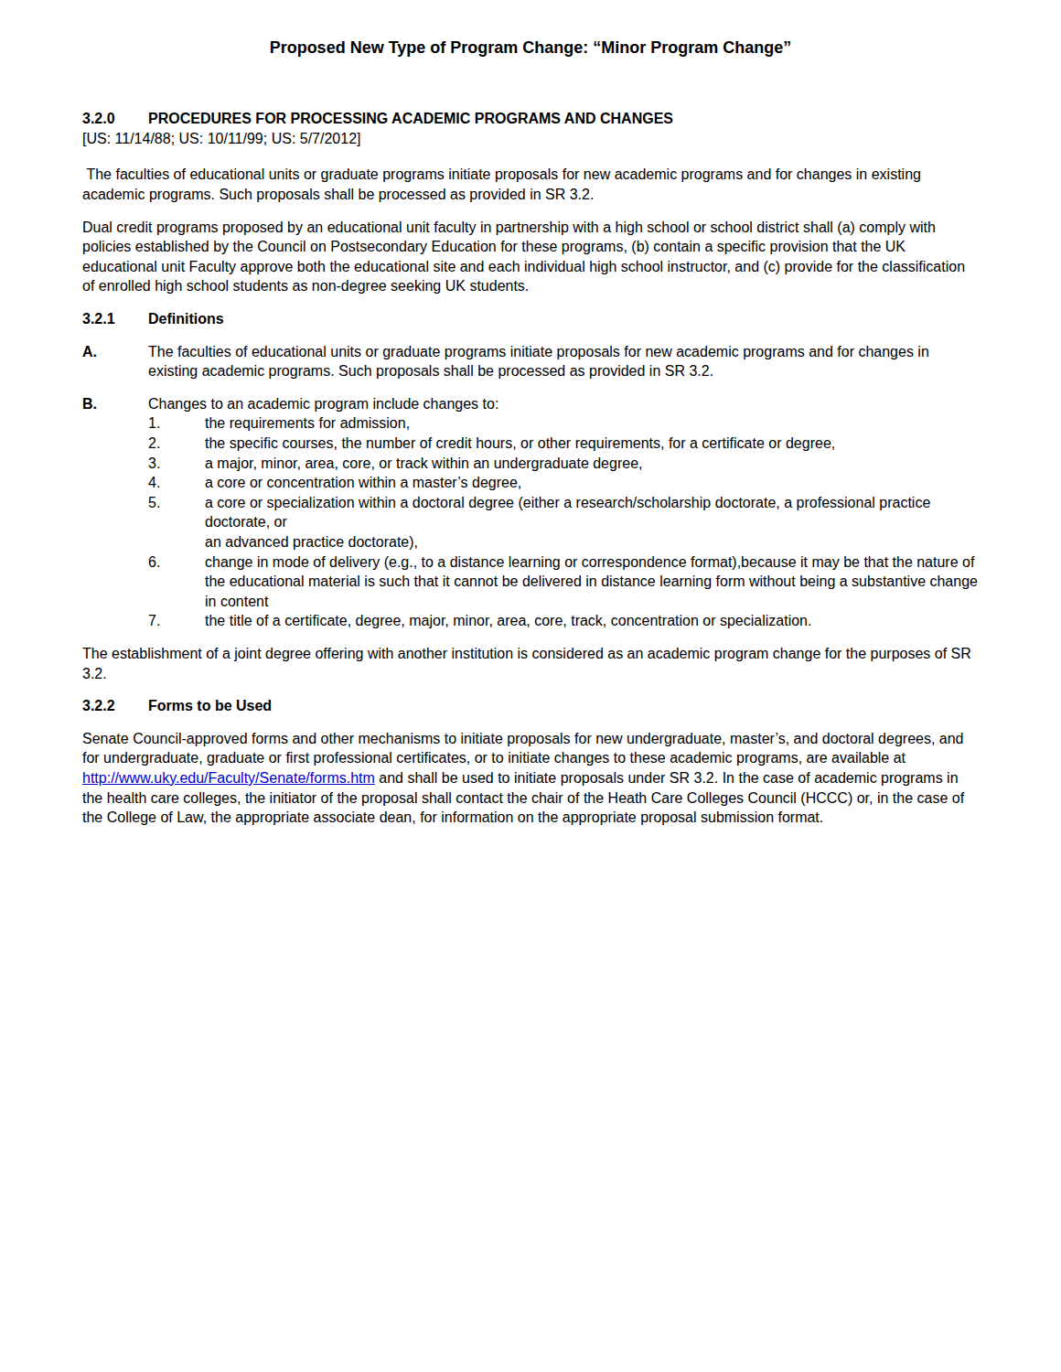Proposed New Type of Program Change: “Minor Program Change”
3.2.0 PROCEDURES FOR PROCESSING ACADEMIC PROGRAMS AND CHANGES
[US: 11/14/88; US: 10/11/99; US: 5/7/2012]
The faculties of educational units or graduate programs initiate proposals for new academic programs and for changes in existing academic programs. Such proposals shall be processed as provided in SR 3.2.
Dual credit programs proposed by an educational unit faculty in partnership with a high school or school district shall (a) comply with policies established by the Council on Postsecondary Education for these programs, (b) contain a specific provision that the UK educational unit Faculty approve both the educational site and each individual high school instructor, and (c) provide for the classification of enrolled high school students as non-degree seeking UK students.
3.2.1 Definitions
A. The faculties of educational units or graduate programs initiate proposals for new academic programs and for changes in existing academic programs. Such proposals shall be processed as provided in SR 3.2.
B.
Changes to an academic program include changes to:
1. the requirements for admission,
2. the specific courses, the number of credit hours, or other requirements, for a certificate or degree,
3. a major, minor, area, core, or track within an undergraduate degree,
4. a core or concentration within a master’s degree,
5. a core or specialization within a doctoral degree (either a research/scholarship doctorate, a professional practice doctorate, or
an advanced practice doctorate),
6. change in mode of delivery (e.g., to a distance learning or correspondence format),because it may be that the nature of the educational material is such that it cannot be delivered in distance learning form without being a substantive change in content
7. the title of a certificate, degree, major, minor, area, core, track, concentration or specialization.
The establishment of a joint degree offering with another institution is considered as an academic program change for the purposes of SR 3.2.
3.2.2 Forms to be Used
Senate Council-approved forms and other mechanisms to initiate proposals for new undergraduate, master’s, and doctoral degrees, and for undergraduate, graduate or first professional certificates, or to initiate changes to these academic programs, are available at http://www.uky.edu/Faculty/Senate/forms.htm and shall be used to initiate proposals under SR 3.2. In the case of academic programs in the health care colleges, the initiator of the proposal shall contact the chair of the Heath Care Colleges Council (HCCC) or, in the case of the College of Law, the appropriate associate dean, for information on the appropriate proposal submission format.